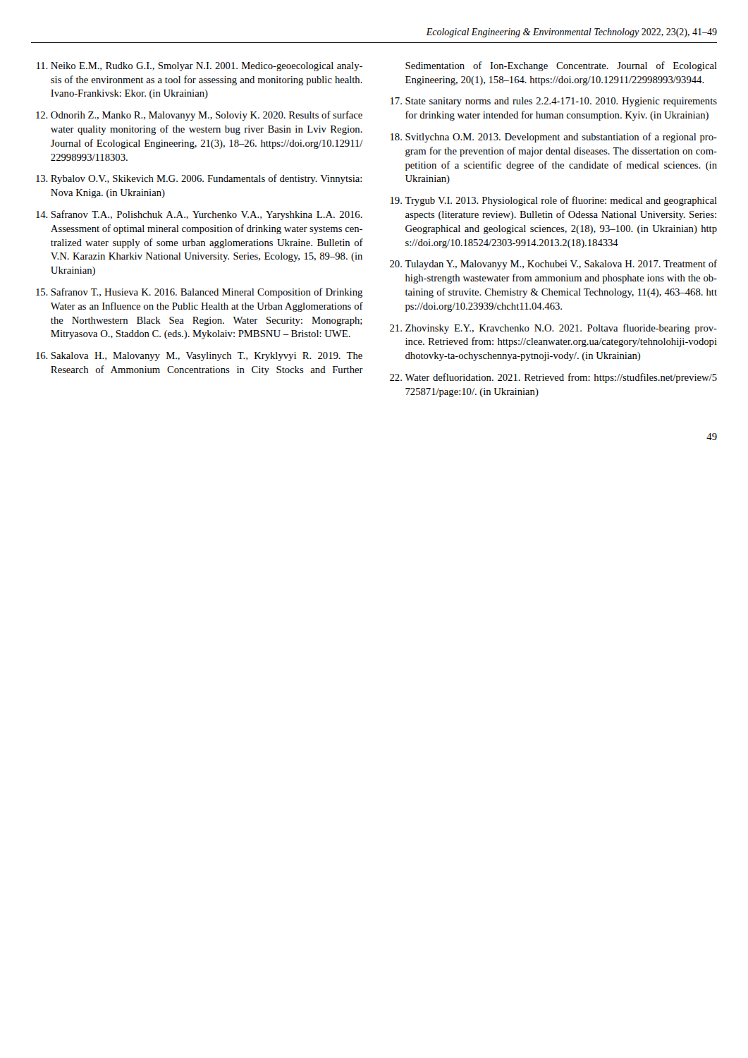Ecological Engineering & Environmental Technology 2022, 23(2), 41–49
Neiko E.M., Rudko G.I., Smolyar N.I. 2001. Medico-geoecological analysis of the environment as a tool for assessing and monitoring public health. Ivano-Frankivsk: Ekor. (in Ukrainian)
Odnorih Z., Manko R., Malovanyy M., Soloviy K. 2020. Results of surface water quality monitoring of the western bug river Basin in Lviv Region. Journal of Ecological Engineering, 21(3), 18–26. https://doi.org/10.12911/22998993/118303.
Rybalov O.V., Skikevich M.G. 2006. Fundamentals of dentistry. Vinnytsia: Nova Kniga. (in Ukrainian)
Safranov T.A., Polishchuk A.A., Yurchenko V.A., Yaryshkina L.A. 2016. Assessment of optimal mineral composition of drinking water systems centralized water supply of some urban agglomerations Ukraine. Bulletin of V.N. Karazin Kharkiv National University. Series, Ecology, 15, 89–98. (in Ukrainian)
Safranov T., Husieva K. 2016. Balanced Mineral Composition of Drinking Water as an Influence on the Public Health at the Urban Agglomerations of the Northwestern Black Sea Region. Water Security: Monograph; Mitryasova O., Staddon C. (eds.). Mykolaiv: PMBSNU – Bristol: UWE.
Sakalova H., Malovanyy M., Vasylinych T., Kryklyvyi R. 2019. The Research of Ammonium Concentrations in City Stocks and Further Sedimentation of Ion-Exchange Concentrate. Journal of Ecological Engineering, 20(1), 158–164. https://doi.org/10.12911/22998993/93944.
State sanitary norms and rules 2.2.4-171-10. 2010. Hygienic requirements for drinking water intended for human consumption. Kyiv. (in Ukrainian)
Svitlychna O.M. 2013. Development and substantiation of a regional program for the prevention of major dental diseases. The dissertation on competition of a scientific degree of the candidate of medical sciences. (in Ukrainian)
Trygub V.I. 2013. Physiological role of fluorine: medical and geographical aspects (literature review). Bulletin of Odessa National University. Series: Geographical and geological sciences, 2(18), 93–100. (in Ukrainian) https://doi.org/10.18524/2303-9914.2013.2(18).184334
Tulaydan Y., Malovanyy M., Kochubei V., Sakalova H. 2017. Treatment of high-strength wastewater from ammonium and phosphate ions with the obtaining of struvite. Chemistry & Chemical Technology, 11(4), 463–468. https://doi.org/10.23939/chcht11.04.463.
Zhovinsky E.Y., Kravchenko N.O. 2021. Poltava fluoride-bearing province. Retrieved from: https://cleanwater.org.ua/category/tehnolohiji-vodopidhotovky-ta-ochyschennya-pytnoji-vody/. (in Ukrainian)
Water defluoridation. 2021. Retrieved from: https://studfiles.net/preview/5725871/page:10/. (in Ukrainian)
49